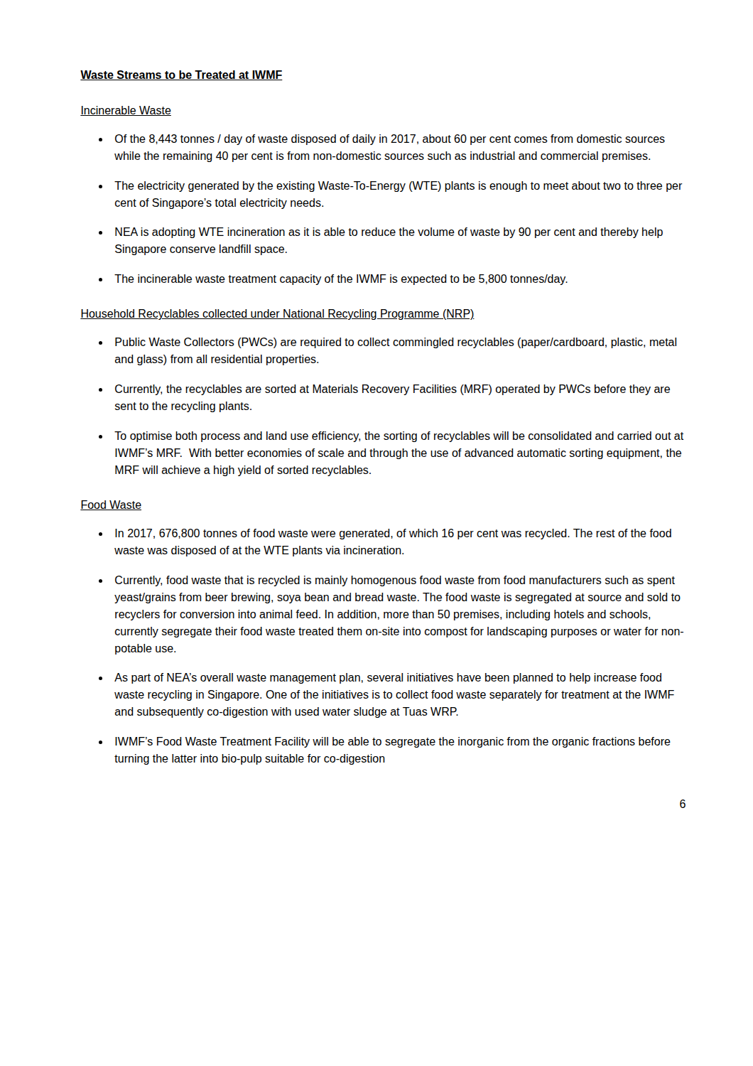Waste Streams to be Treated at IWMF
Incinerable Waste
Of the 8,443 tonnes / day of waste disposed of daily in 2017, about 60 per cent comes from domestic sources while the remaining 40 per cent is from non-domestic sources such as industrial and commercial premises.
The electricity generated by the existing Waste-To-Energy (WTE) plants is enough to meet about two to three per cent of Singapore’s total electricity needs.
NEA is adopting WTE incineration as it is able to reduce the volume of waste by 90 per cent and thereby help Singapore conserve landfill space.
The incinerable waste treatment capacity of the IWMF is expected to be 5,800 tonnes/day.
Household Recyclables collected under National Recycling Programme (NRP)
Public Waste Collectors (PWCs) are required to collect commingled recyclables (paper/cardboard, plastic, metal and glass) from all residential properties.
Currently, the recyclables are sorted at Materials Recovery Facilities (MRF) operated by PWCs before they are sent to the recycling plants.
To optimise both process and land use efficiency, the sorting of recyclables will be consolidated and carried out at IWMF’s MRF. With better economies of scale and through the use of advanced automatic sorting equipment, the MRF will achieve a high yield of sorted recyclables.
Food Waste
In 2017, 676,800 tonnes of food waste were generated, of which 16 per cent was recycled. The rest of the food waste was disposed of at the WTE plants via incineration.
Currently, food waste that is recycled is mainly homogenous food waste from food manufacturers such as spent yeast/grains from beer brewing, soya bean and bread waste. The food waste is segregated at source and sold to recyclers for conversion into animal feed. In addition, more than 50 premises, including hotels and schools, currently segregate their food waste treated them on-site into compost for landscaping purposes or water for non-potable use.
As part of NEA’s overall waste management plan, several initiatives have been planned to help increase food waste recycling in Singapore. One of the initiatives is to collect food waste separately for treatment at the IWMF and subsequently co-digestion with used water sludge at Tuas WRP.
IWMF’s Food Waste Treatment Facility will be able to segregate the inorganic from the organic fractions before turning the latter into bio-pulp suitable for co-digestion
6